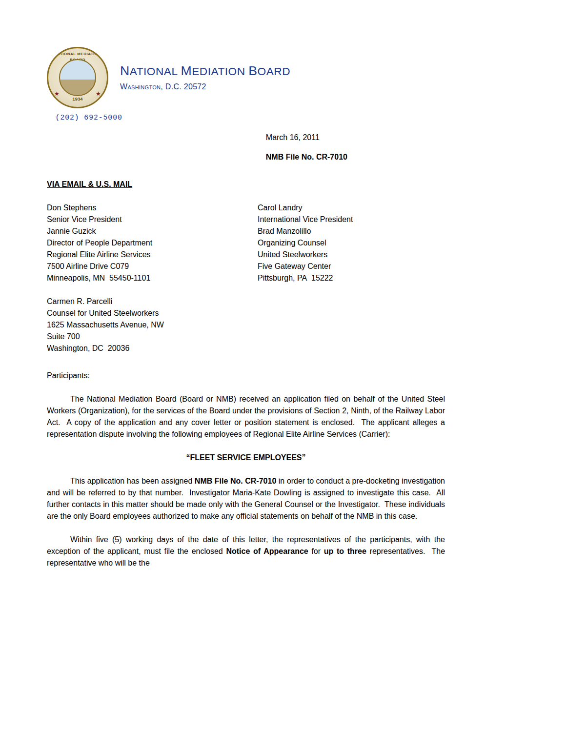NATIONAL MEDIATION BOARD
★ ★
1934
NATIONAL MEDIATION BOARD
Washington, D.C. 20572
(202) 692-5000
March 16, 2011
NMB File No. CR-7010
VIA EMAIL & U.S. MAIL
Don Stephens
Senior Vice President
Jannie Guzick
Director of People Department
Regional Elite Airline Services
7500 Airline Drive C079
Minneapolis, MN 55450-1101
Carol Landry
International Vice President
Brad Manzolillo
Organizing Counsel
United Steelworkers
Five Gateway Center
Pittsburgh, PA 15222
Carmen R. Parcelli
Counsel for United Steelworkers
1625 Massachusetts Avenue, NW
Suite 700
Washington, DC 20036
Participants:
The National Mediation Board (Board or NMB) received an application filed on behalf of the United Steel Workers (Organization), for the services of the Board under the provisions of Section 2, Ninth, of the Railway Labor Act. A copy of the application and any cover letter or position statement is enclosed. The applicant alleges a representation dispute involving the following employees of Regional Elite Airline Services (Carrier):
“FLEET SERVICE EMPLOYEES”
This application has been assigned NMB File No. CR-7010 in order to conduct a pre-docketing investigation and will be referred to by that number. Investigator Maria-Kate Dowling is assigned to investigate this case. All further contacts in this matter should be made only with the General Counsel or the Investigator. These individuals are the only Board employees authorized to make any official statements on behalf of the NMB in this case.
Within five (5) working days of the date of this letter, the representatives of the participants, with the exception of the applicant, must file the enclosed Notice of Appearance for up to three representatives. The representative who will be the